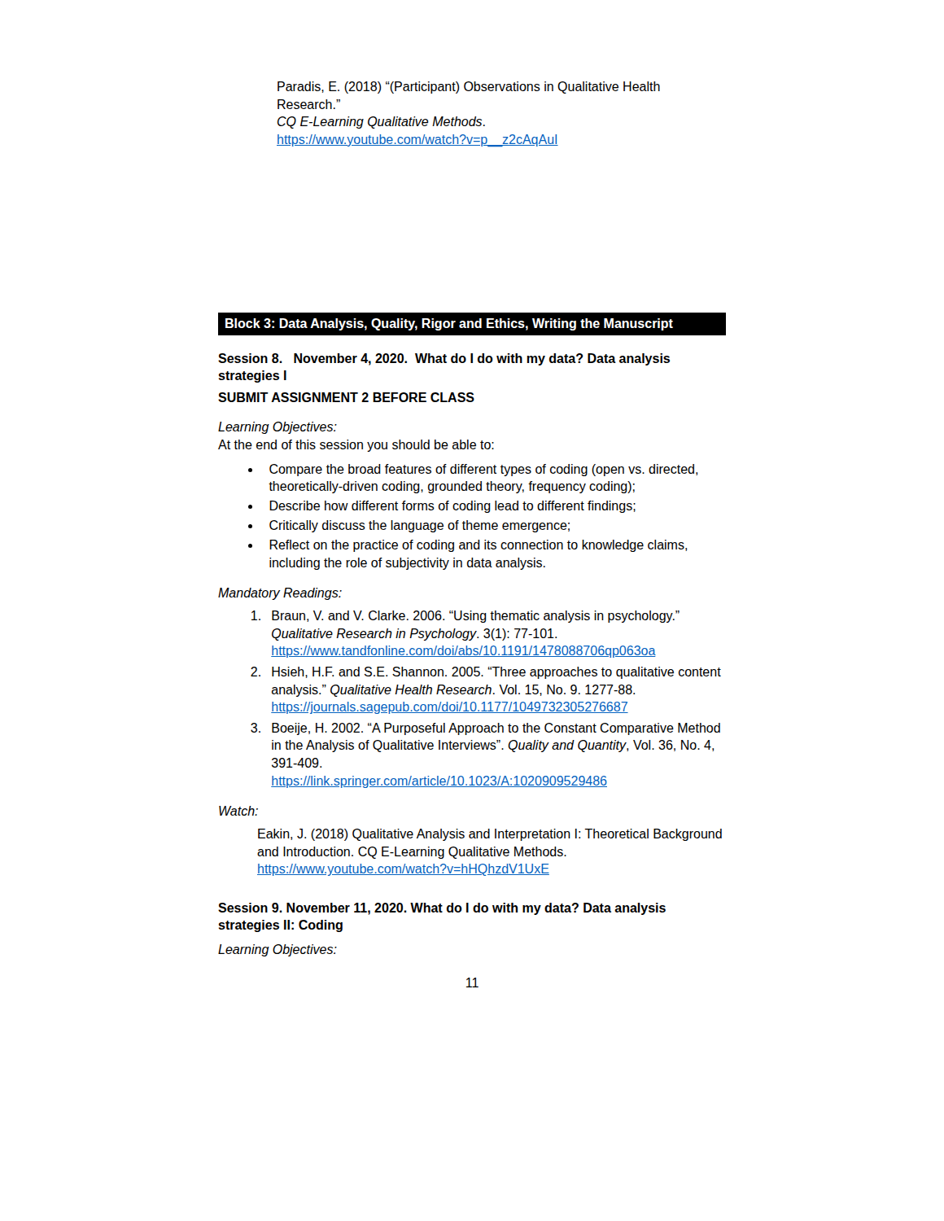Paradis, E. (2018) “(Participant) Observations in Qualitative Health Research.”
CQ E-Learning Qualitative Methods.
https://www.youtube.com/watch?v=p__z2cAqAuI
Block 3: Data Analysis, Quality, Rigor and Ethics, Writing the Manuscript
Session 8. November 4, 2020. What do I do with my data? Data analysis strategies I
SUBMIT ASSIGNMENT 2 BEFORE CLASS
Learning Objectives:
At the end of this session you should be able to:
Compare the broad features of different types of coding (open vs. directed, theoretically-driven coding, grounded theory, frequency coding);
Describe how different forms of coding lead to different findings;
Critically discuss the language of theme emergence;
Reflect on the practice of coding and its connection to knowledge claims, including the role of subjectivity in data analysis.
Mandatory Readings:
Braun, V. and V. Clarke. 2006. “Using thematic analysis in psychology.” Qualitative Research in Psychology. 3(1): 77-101.
https://www.tandfonline.com/doi/abs/10.1191/1478088706qp063oa
Hsieh, H.F. and S.E. Shannon. 2005. “Three approaches to qualitative content analysis.” Qualitative Health Research. Vol. 15, No. 9. 1277-88.
https://journals.sagepub.com/doi/10.1177/1049732305276687
Boeije, H. 2002. “A Purposeful Approach to the Constant Comparative Method in the Analysis of Qualitative Interviews”. Quality and Quantity, Vol. 36, No. 4, 391-409.
https://link.springer.com/article/10.1023/A:1020909529486
Watch:
Eakin, J. (2018) Qualitative Analysis and Interpretation I: Theoretical Background and Introduction. CQ E-Learning Qualitative Methods.
https://www.youtube.com/watch?v=hHQhzdV1UxE
Session 9. November 11, 2020. What do I do with my data? Data analysis strategies II: Coding
Learning Objectives:
11